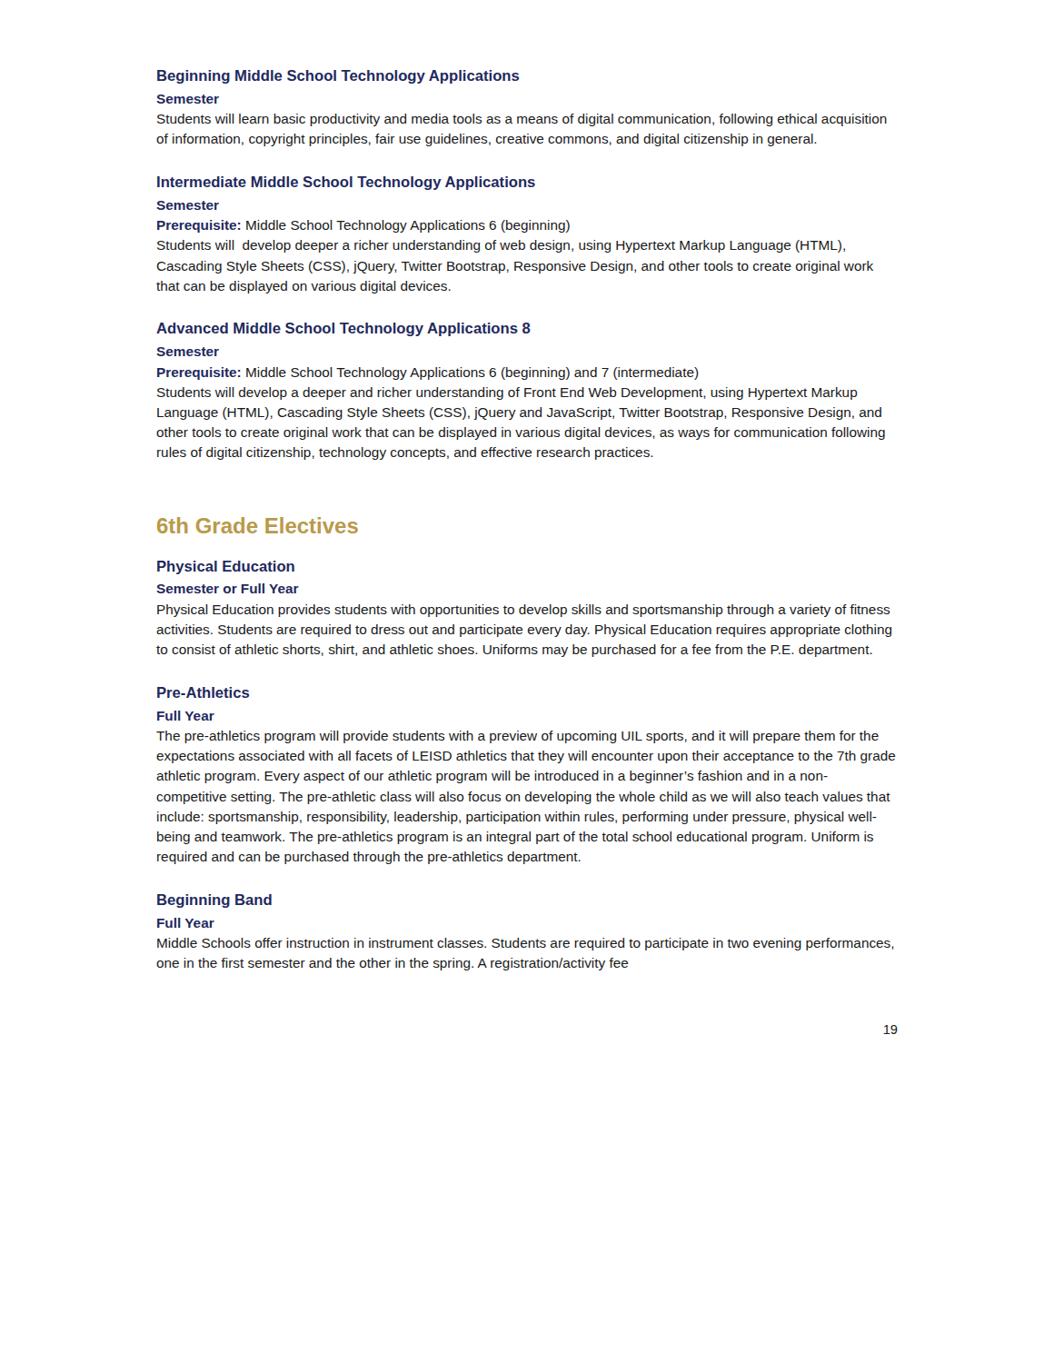Beginning Middle School Technology Applications
Semester
Students will learn basic productivity and media tools as a means of digital communication, following ethical acquisition of information, copyright principles, fair use guidelines, creative commons, and digital citizenship in general.
Intermediate Middle School Technology Applications
Semester
Prerequisite: Middle School Technology Applications 6 (beginning)
Students will develop deeper a richer understanding of web design, using Hypertext Markup Language (HTML), Cascading Style Sheets (CSS), jQuery, Twitter Bootstrap, Responsive Design, and other tools to create original work that can be displayed on various digital devices.
Advanced Middle School Technology Applications 8
Semester
Prerequisite: Middle School Technology Applications 6 (beginning) and 7 (intermediate)
Students will develop a deeper and richer understanding of Front End Web Development, using Hypertext Markup Language (HTML), Cascading Style Sheets (CSS), jQuery and JavaScript, Twitter Bootstrap, Responsive Design, and other tools to create original work that can be displayed in various digital devices, as ways for communication following rules of digital citizenship, technology concepts, and effective research practices.
6th Grade Electives
Physical Education
Semester or Full Year
Physical Education provides students with opportunities to develop skills and sportsmanship through a variety of fitness activities. Students are required to dress out and participate every day. Physical Education requires appropriate clothing to consist of athletic shorts, shirt, and athletic shoes. Uniforms may be purchased for a fee from the P.E. department.
Pre-Athletics
Full Year
The pre-athletics program will provide students with a preview of upcoming UIL sports, and it will prepare them for the expectations associated with all facets of LEISD athletics that they will encounter upon their acceptance to the 7th grade athletic program. Every aspect of our athletic program will be introduced in a beginner’s fashion and in a non-competitive setting. The pre-athletic class will also focus on developing the whole child as we will also teach values that include: sportsmanship, responsibility, leadership, participation within rules, performing under pressure, physical well-being and teamwork. The pre-athletics program is an integral part of the total school educational program. Uniform is required and can be purchased through the pre-athletics department.
Beginning Band
Full Year
Middle Schools offer instruction in instrument classes. Students are required to participate in two evening performances, one in the first semester and the other in the spring. A registration/activity fee
19